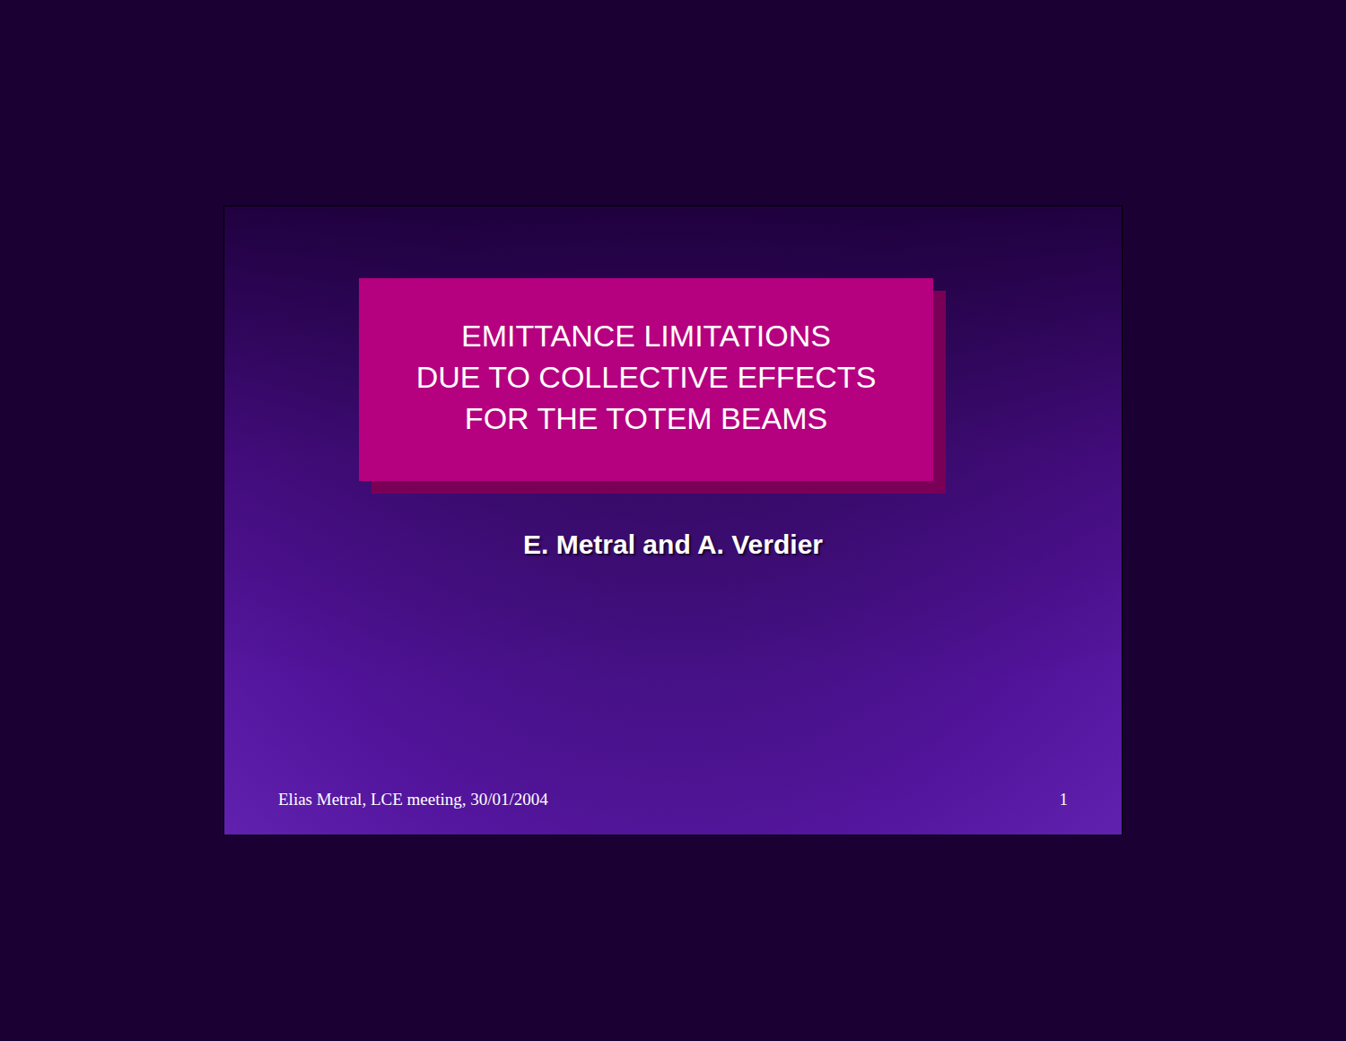EMITTANCE LIMITATIONS
DUE TO COLLECTIVE EFFECTS
FOR THE TOTEM BEAMS
E. Metral and A. Verdier
Elias Metral, LCE meeting, 30/01/2004
1